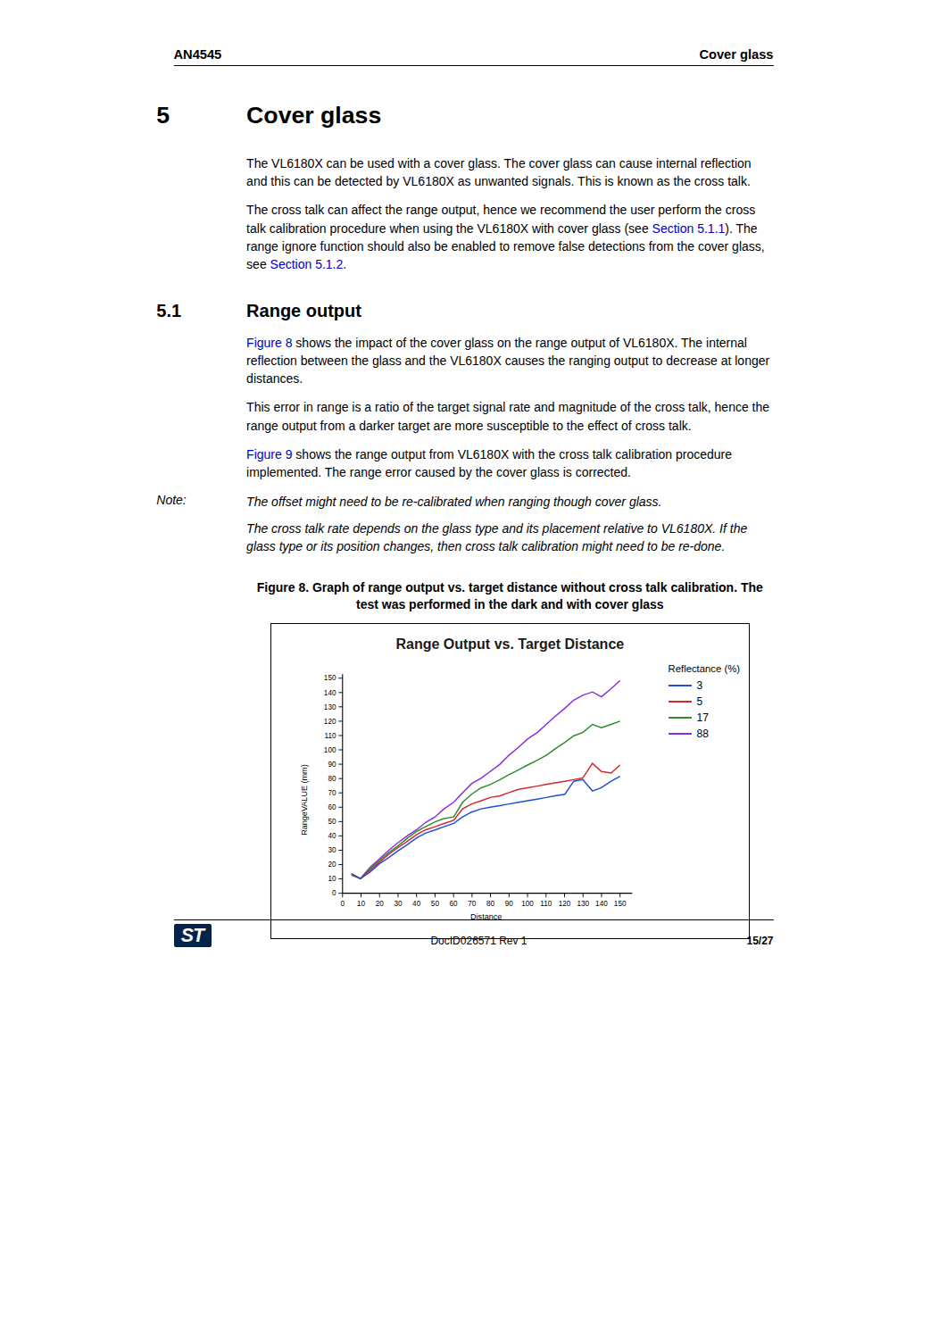AN4545 Cover glass
5 Cover glass
The VL6180X can be used with a cover glass. The cover glass can cause internal reflection and this can be detected by VL6180X as unwanted signals. This is known as the cross talk.
The cross talk can affect the range output, hence we recommend the user perform the cross talk calibration procedure when using the VL6180X with cover glass (see Section 5.1.1). The range ignore function should also be enabled to remove false detections from the cover glass, see Section 5.1.2.
5.1 Range output
Figure 8 shows the impact of the cover glass on the range output of VL6180X. The internal reflection between the glass and the VL6180X causes the ranging output to decrease at longer distances.
This error in range is a ratio of the target signal rate and magnitude of the cross talk, hence the range output from a darker target are more susceptible to the effect of cross talk.
Figure 9 shows the range output from VL6180X with the cross talk calibration procedure implemented. The range error caused by the cover glass is corrected.
Note:
The offset might need to be re-calibrated when ranging though cover glass.
The cross talk rate depends on the glass type and its placement relative to VL6180X. If the glass type or its position changes, then cross talk calibration might need to be re-done.
Figure 8. Graph of range output vs. target distance without cross talk calibration. The test was performed in the dark and with cover glass
Range Output vs. Target Distance
RangeVALUE (mm) 0 10 20 30 40 50 60 70 80 90 100 110 120 130 140 150 0 10 20 30 40 50 60 70 80 90 100 110 120 130 140 150 Distance
Reflectance (%)
3
5
17
88
ST
DocID026571 Rev 1
15/27